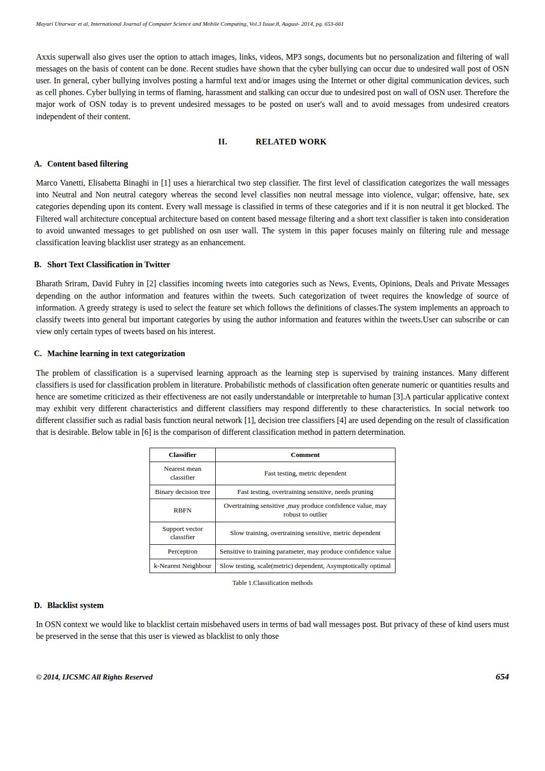Mayuri Uttarwar et al, International Journal of Computer Science and Mobile Computing, Vol.3 Issue.8, August- 2014, pg. 653-661
Axxis superwall also gives user the option to attach images, links, videos, MP3 songs, documents but no personalization and filtering of wall messages on the basis of content can be done. Recent studies have shown that the cyber bullying can occur due to undesired wall post of OSN user. In general, cyber bullying involves posting a harmful text and/or images using the Internet or other digital communication devices, such as cell phones. Cyber bullying in terms of flaming, harassment and stalking can occur due to undesired post on wall of OSN user. Therefore the major work of OSN today is to prevent undesired messages to be posted on user's wall and to avoid messages from undesired creators independent of their content.
II. RELATED WORK
A. Content based filtering
Marco Vanetti, Elisabetta Binaghi in [1] uses a hierarchical two step classifier. The first level of classification categorizes the wall messages into Neutral and Non neutral category whereas the second level classifies non neutral message into violence, vulgar; offensive, hate, sex categories depending upon its content. Every wall message is classified in terms of these categories and if it is non neutral it get blocked. The Filtered wall architecture conceptual architecture based on content based message filtering and a short text classifier is taken into consideration to avoid unwanted messages to get published on osn user wall. The system in this paper focuses mainly on filtering rule and message classification leaving blacklist user strategy as an enhancement.
B. Short Text Classification in Twitter
Bharath Sriram, David Fuhry in [2] classifies incoming tweets into categories such as News, Events, Opinions, Deals and Private Messages depending on the author information and features within the tweets. Such categorization of tweet requires the knowledge of source of information. A greedy strategy is used to select the feature set which follows the definitions of classes.The system implements an approach to classify tweets into general but important categories by using the author information and features within the tweets.User can subscribe or can view only certain types of tweets based on his interest.
C. Machine learning in text categorization
The problem of classification is a supervised learning approach as the learning step is supervised by training instances. Many different classifiers is used for classification problem in literature. Probabilistic methods of classification often generate numeric or quantities results and hence are sometime criticized as their effectiveness are not easily understandable or interpretable to human [3].A particular applicative context may exhibit very different characteristics and different classifiers may respond differently to these characteristics. In social network too different classifier such as radial basis function neural network [1], decision tree classifiers [4] are used depending on the result of classification that is desirable. Below table in [6] is the comparison of different classification method in pattern determination.
| Classifier | Comment |
| --- | --- |
| Nearest mean classifier | Fast testing, metric dependent |
| Binary decision tree | Fast testing, overtraining sensitive, needs pruning |
| RBFN | Overtraining sensitive ,may produce confidence value, may robust to outlier |
| Support vector classifier | Slow training, overtraining sensitive, metric dependent |
| Perceptron | Sensitive to training parameter, may produce confidence value |
| k-Nearest Neighbour | Slow testing, scale(metric) dependent, Asymptotically optimal |
Table 1.Classification methods
D. Blacklist system
In OSN context we would like to blacklist certain misbehaved users in terms of bad wall messages post. But privacy of these of kind users must be preserved in the sense that this user is viewed as blacklist to only those
© 2014, IJCSMC All Rights Reserved 654